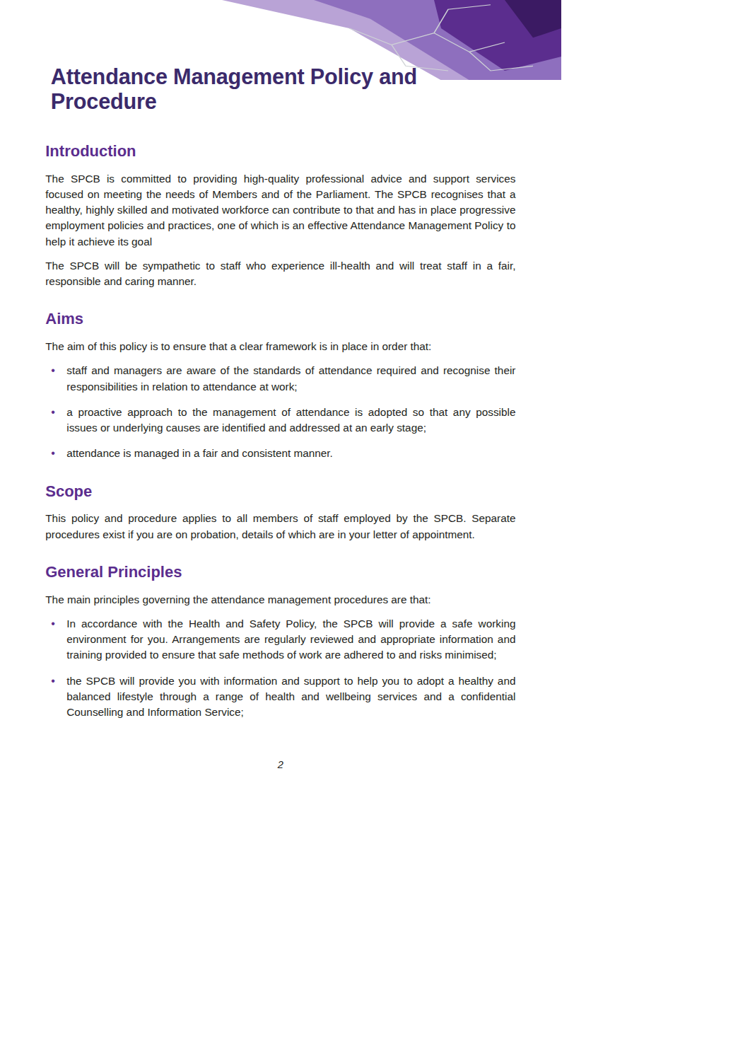Attendance Management Policy and Procedure
Introduction
The SPCB is committed to providing high-quality professional advice and support services focused on meeting the needs of Members and of the Parliament. The SPCB recognises that a healthy, highly skilled and motivated workforce can contribute to that and has in place progressive employment policies and practices, one of which is an effective Attendance Management Policy to help it achieve its goal
The SPCB will be sympathetic to staff who experience ill-health and will treat staff in a fair, responsible and caring manner.
Aims
The aim of this policy is to ensure that a clear framework is in place in order that:
staff and managers are aware of the standards of attendance required and recognise their responsibilities in relation to attendance at work;
a proactive approach to the management of attendance is adopted so that any possible issues or underlying causes are identified and addressed at an early stage;
attendance is managed in a fair and consistent manner.
Scope
This policy and procedure applies to all members of staff employed by the SPCB. Separate procedures exist if you are on probation, details of which are in your letter of appointment.
General Principles
The main principles governing the attendance management procedures are that:
In accordance with the Health and Safety Policy, the SPCB will provide a safe working environment for you. Arrangements are regularly reviewed and appropriate information and training provided to ensure that safe methods of work are adhered to and risks minimised;
the SPCB will provide you with information and support to help you to adopt a healthy and balanced lifestyle through a range of health and wellbeing services and a confidential Counselling and Information Service;
2